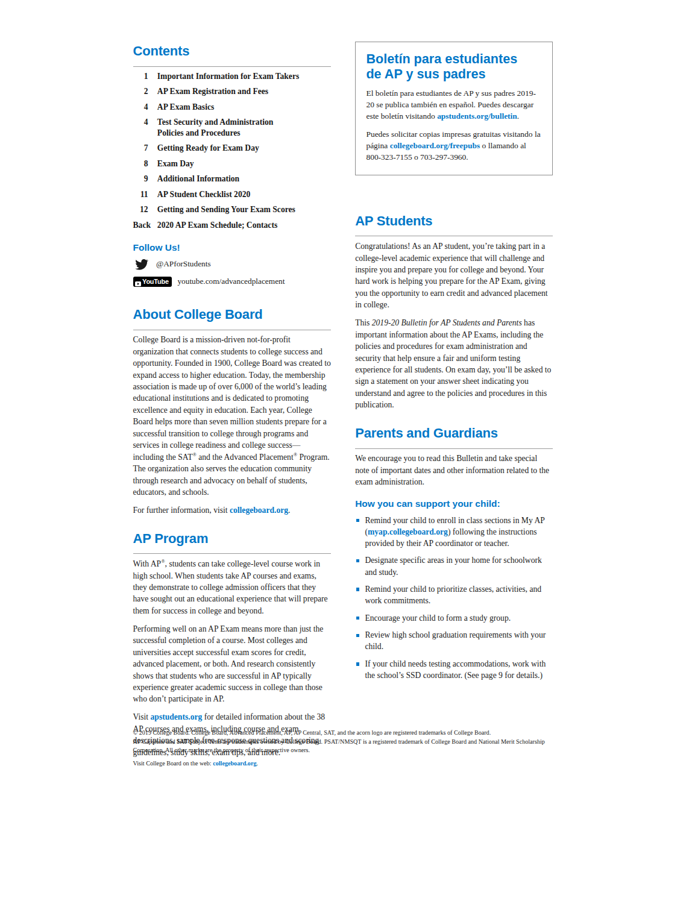Contents
1 Important Information for Exam Takers
2 AP Exam Registration and Fees
4 AP Exam Basics
4 Test Security and Administration
Policies and Procedures
7 Getting Ready for Exam Day
8 Exam Day
9 Additional Information
11 AP Student Checklist 2020
12 Getting and Sending Your Exam Scores
Back 2020 AP Exam Schedule; Contacts
Follow Us!
@APforStudents
YouTube youtube.com/advancedplacement
About College Board
College Board is a mission-driven not-for-profit organization that connects students to college success and opportunity. Founded in 1900, College Board was created to expand access to higher education. Today, the membership association is made up of over 6,000 of the world’s leading educational institutions and is dedicated to promoting excellence and equity in education. Each year, College Board helps more than seven million students prepare for a successful transition to college through programs and services in college readiness and college success—including the SAT® and the Advanced Placement® Program. The organization also serves the education community through research and advocacy on behalf of students, educators, and schools.
For further information, visit collegeboard.org.
AP Program
With AP®, students can take college-level course work in high school. When students take AP courses and exams, they demonstrate to college admission officers that they have sought out an educational experience that will prepare them for success in college and beyond.
Performing well on an AP Exam means more than just the successful completion of a course. Most colleges and universities accept successful exam scores for credit, advanced placement, or both. And research consistently shows that students who are successful in AP typically experience greater academic success in college than those who don’t participate in AP.
Visit apstudents.org for detailed information about the 38 AP courses and exams, including course and exam descriptions, sample free-response questions and scoring guidelines, study skills, exam tips, and more.
Boletín para estudiantes
de AP y sus padres
El boletín para estudiantes de AP y sus padres 2019-20 se publica también en español. Puedes descargar este boletín visitando apstudents.org/bulletin.
Puedes solicitar copias impresas gratuitas visitando la página collegeboard.org/freepubs o llamando al 800-323-7155 o 703-297-3960.
AP Students
Congratulations! As an AP student, you’re taking part in a college-level academic experience that will challenge and inspire you and prepare you for college and beyond. Your hard work is helping you prepare for the AP Exam, giving you the opportunity to earn credit and advanced placement in college.
This 2019-20 Bulletin for AP Students and Parents has important information about the AP Exams, including the policies and procedures for exam administration and security that help ensure a fair and uniform testing experience for all students. On exam day, you’ll be asked to sign a statement on your answer sheet indicating you understand and agree to the policies and procedures in this publication.
Parents and Guardians
We encourage you to read this Bulletin and take special note of important dates and other information related to the exam administration.
How you can support your child:
Remind your child to enroll in class sections in My AP (myap.collegeboard.org) following the instructions provided by their AP coordinator or teacher.
Designate specific areas in your home for schoolwork and study.
Remind your child to prioritize classes, activities, and work commitments.
Encourage your child to form a study group.
Review high school graduation requirements with your child.
If your child needs testing accommodations, work with the school’s SSD coordinator. (See page 9 for details.)
© 2019 College Board. College Board, Advanced Placement, AP, AP Central, SAT, and the acorn logo are registered trademarks of College Board.
AP Capstone and SAT Subject Tests are trademarks owned by College Board. PSAT/NMSQT is a registered trademark of College Board and National Merit Scholarship Corporation. All other marks are the property of their respective owners.
Visit College Board on the web: collegeboard.org.